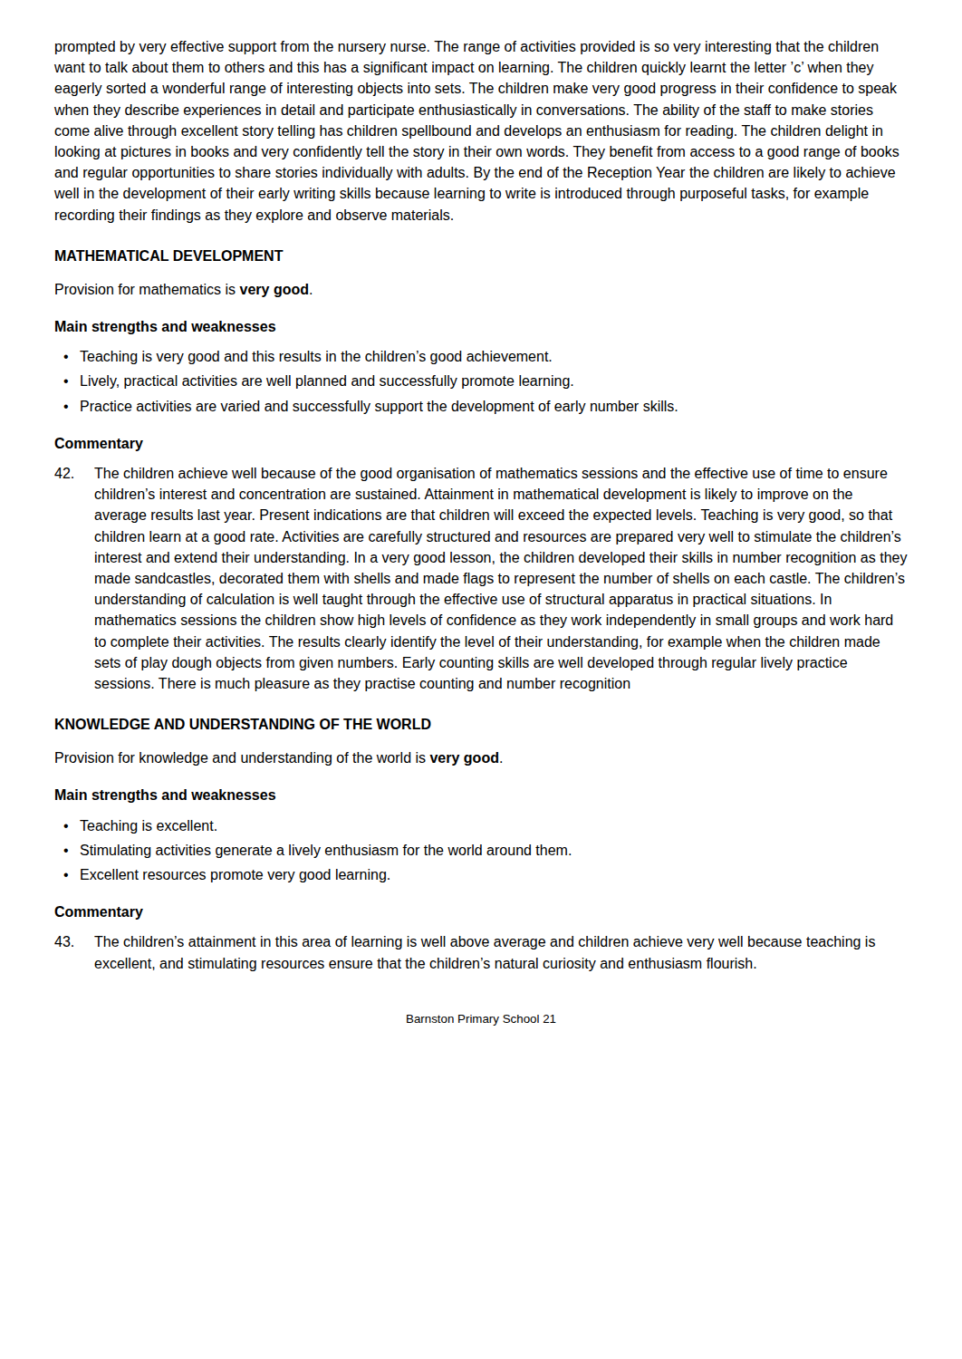prompted by very effective support from the nursery nurse. The range of activities provided is so very interesting that the children want to talk about them to others and this has a significant impact on learning. The children quickly learnt the letter ’c’ when they eagerly sorted a wonderful range of interesting objects into sets. The children make very good progress in their confidence to speak when they describe experiences in detail and participate enthusiastically in conversations. The ability of the staff to make stories come alive through excellent story telling has children spellbound and develops an enthusiasm for reading. The children delight in looking at pictures in books and very confidently tell the story in their own words. They benefit from access to a good range of books and regular opportunities to share stories individually with adults. By the end of the Reception Year the children are likely to achieve well in the development of their early writing skills because learning to write is introduced through purposeful tasks, for example recording their findings as they explore and observe materials.
Mathematical Development
Provision for mathematics is very good.
Main strengths and weaknesses
Teaching is very good and this results in the children’s good achievement.
Lively, practical activities are well planned and successfully promote learning.
Practice activities are varied and successfully support the development of early number skills.
Commentary
42.
The children achieve well because of the good organisation of mathematics sessions and the effective use of time to ensure children’s interest and concentration are sustained. Attainment in mathematical development is likely to improve on the average results last year. Present indications are that children will exceed the expected levels. Teaching is very good, so that children learn at a good rate. Activities are carefully structured and resources are prepared very well to stimulate the children’s interest and extend their understanding. In a very good lesson, the children developed their skills in number recognition as they made sandcastles, decorated them with shells and made flags to represent the number of shells on each castle. The children’s understanding of calculation is well taught through the effective use of structural apparatus in practical situations. In mathematics sessions the children show high levels of confidence as they work independently in small groups and work hard to complete their activities. The results clearly identify the level of their understanding, for example when the children made sets of play dough objects from given numbers. Early counting skills are well developed through regular lively practice sessions. There is much pleasure as they practise counting and number recognition
Knowledge and Understanding of the World
Provision for knowledge and understanding of the world is very good.
Main strengths and weaknesses
Teaching is excellent.
Stimulating activities generate a lively enthusiasm for the world around them.
Excellent resources promote very good learning.
Commentary
43.
The children’s attainment in this area of learning is well above average and children achieve very well because teaching is excellent, and stimulating resources ensure that the children’s natural curiosity and enthusiasm flourish.
Barnston Primary School 21